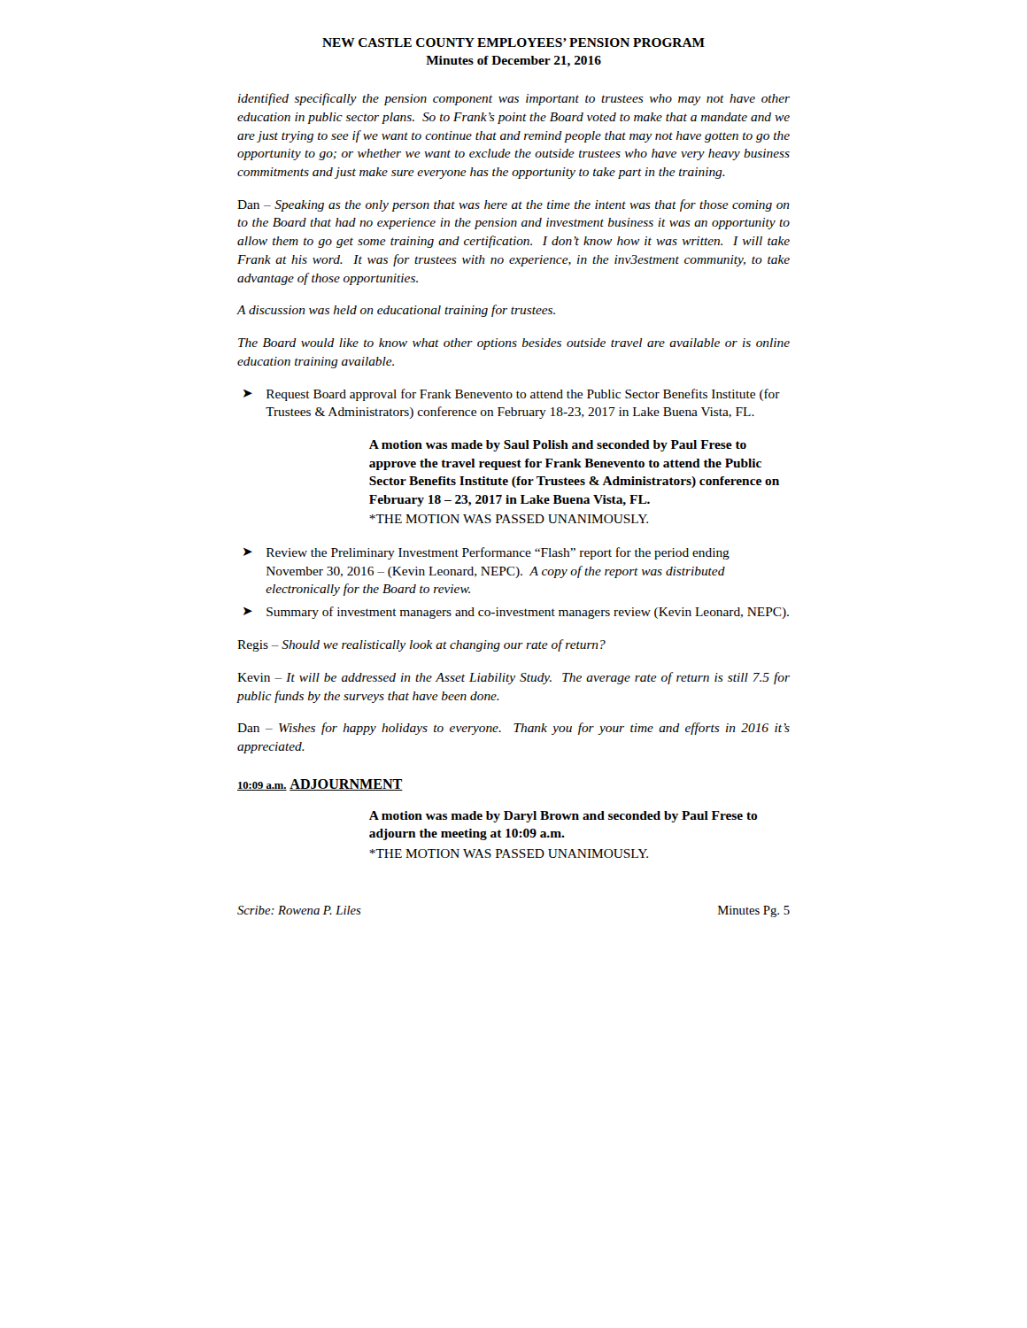NEW CASTLE COUNTY EMPLOYEES’ PENSION PROGRAM Minutes of December 21, 2016
identified specifically the pension component was important to trustees who may not have other education in public sector plans. So to Frank’s point the Board voted to make that a mandate and we are just trying to see if we want to continue that and remind people that may not have gotten to go the opportunity to go; or whether we want to exclude the outside trustees who have very heavy business commitments and just make sure everyone has the opportunity to take part in the training.
Dan – Speaking as the only person that was here at the time the intent was that for those coming on to the Board that had no experience in the pension and investment business it was an opportunity to allow them to go get some training and certification. I don’t know how it was written. I will take Frank at his word. It was for trustees with no experience, in the inv3estment community, to take advantage of those opportunities.
A discussion was held on educational training for trustees.
The Board would like to know what other options besides outside travel are available or is online education training available.
Request Board approval for Frank Benevento to attend the Public Sector Benefits Institute (for Trustees & Administrators) conference on February 18-23, 2017 in Lake Buena Vista, FL.
A motion was made by Saul Polish and seconded by Paul Frese to approve the travel request for Frank Benevento to attend the Public Sector Benefits Institute (for Trustees & Administrators) conference on February 18 – 23, 2017 in Lake Buena Vista, FL. *THE MOTION WAS PASSED UNANIMOUSLY.
Review the Preliminary Investment Performance “Flash” report for the period ending November 30, 2016 – (Kevin Leonard, NEPC). A copy of the report was distributed electronically for the Board to review.
Summary of investment managers and co-investment managers review (Kevin Leonard, NEPC).
Regis – Should we realistically look at changing our rate of return?
Kevin – It will be addressed in the Asset Liability Study. The average rate of return is still 7.5 for public funds by the surveys that have been done.
Dan – Wishes for happy holidays to everyone. Thank you for your time and efforts in 2016 it’s appreciated.
10:09 a.m. ADJOURNMENT
A motion was made by Daryl Brown and seconded by Paul Frese to adjourn the meeting at 10:09 a.m. *THE MOTION WAS PASSED UNANIMOUSLY.
Scribe: Rowena P. Liles Minutes Pg. 5